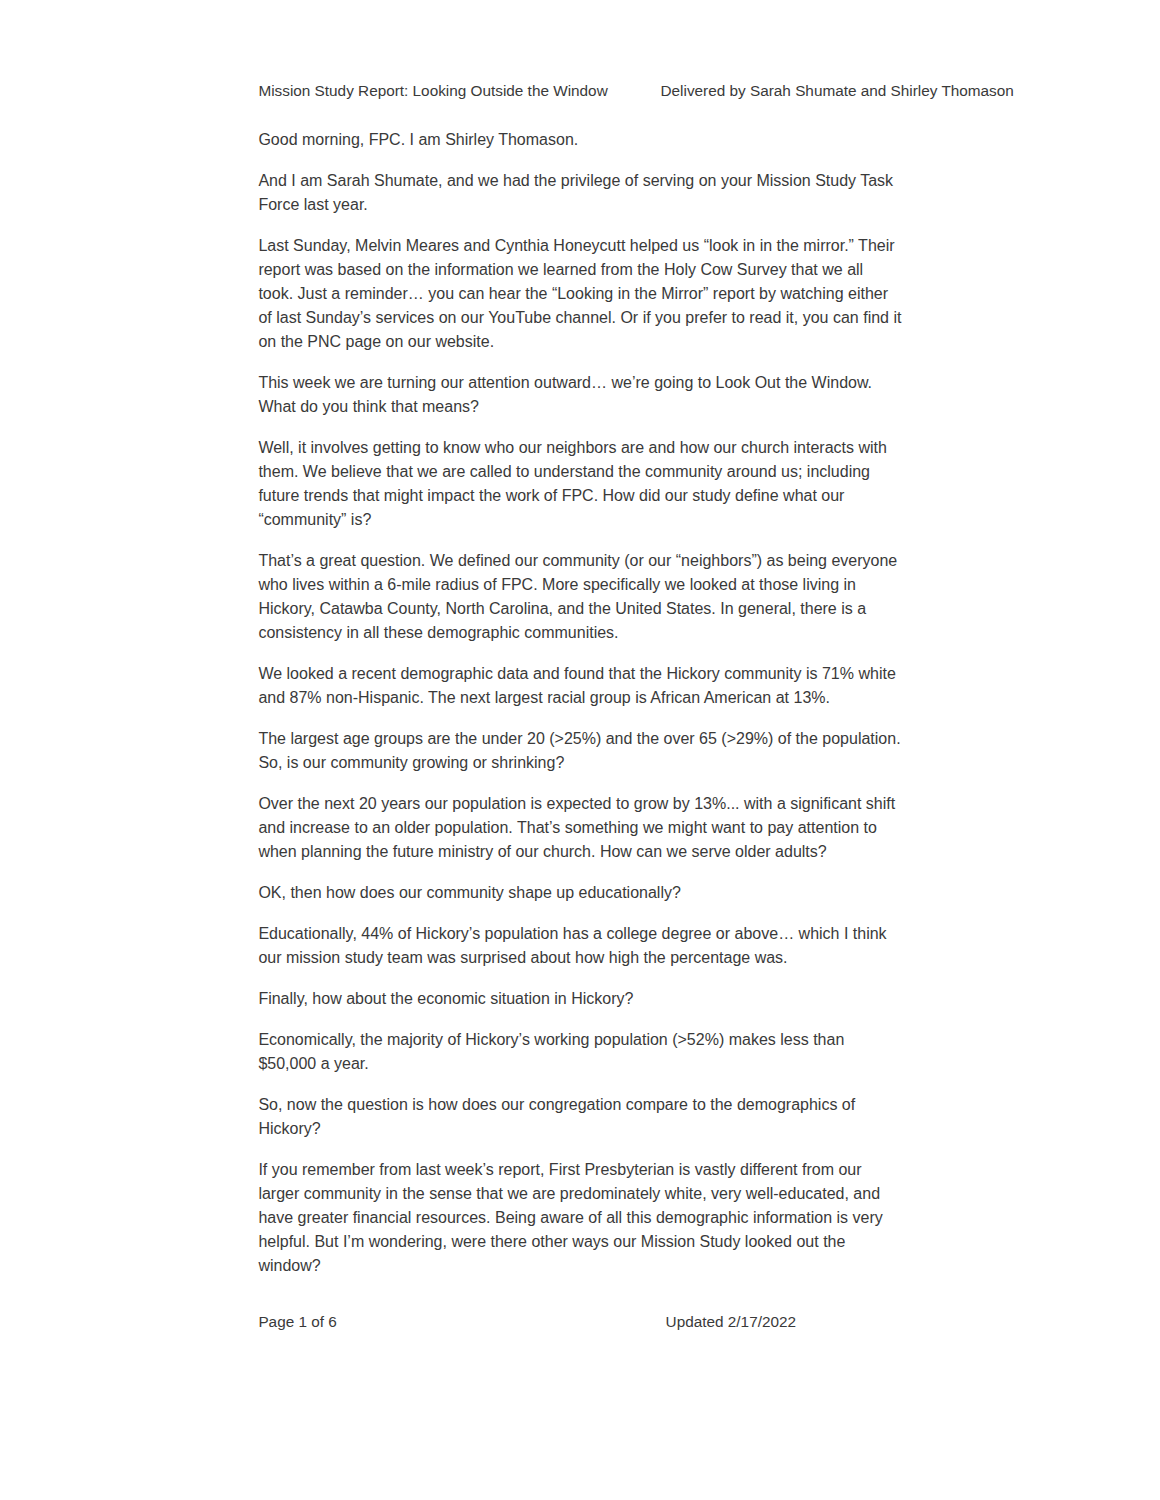Mission Study Report: Looking Outside the Window Delivered by Sarah Shumate and Shirley Thomason
Good morning, FPC. I am Shirley Thomason.
And I am Sarah Shumate, and we had the privilege of serving on your Mission Study Task Force last year.
Last Sunday, Melvin Meares and Cynthia Honeycutt helped us “look in in the mirror.” Their report was based on the information we learned from the Holy Cow Survey that we all took. Just a reminder… you can hear the “Looking in the Mirror” report by watching either of last Sunday’s services on our YouTube channel. Or if you prefer to read it, you can find it on the PNC page on our website.
This week we are turning our attention outward… we’re going to Look Out the Window. What do you think that means?
Well, it involves getting to know who our neighbors are and how our church interacts with them. We believe that we are called to understand the community around us; including future trends that might impact the work of FPC. How did our study define what our “community” is?
That’s a great question. We defined our community (or our “neighbors”) as being everyone who lives within a 6-mile radius of FPC. More specifically we looked at those living in Hickory, Catawba County, North Carolina, and the United States. In general, there is a consistency in all these demographic communities.
We looked a recent demographic data and found that the Hickory community is 71% white and 87% non-Hispanic. The next largest racial group is African American at 13%.
The largest age groups are the under 20 (>25%) and the over 65 (>29%) of the population. So, is our community growing or shrinking?
Over the next 20 years our population is expected to grow by 13%... with a significant shift and increase to an older population. That’s something we might want to pay attention to when planning the future ministry of our church. How can we serve older adults?
OK, then how does our community shape up educationally?
Educationally, 44% of Hickory’s population has a college degree or above… which I think our mission study team was surprised about how high the percentage was.
Finally, how about the economic situation in Hickory?
Economically, the majority of Hickory’s working population (>52%) makes less than $50,000 a year.
So, now the question is how does our congregation compare to the demographics of Hickory?
If you remember from last week’s report, First Presbyterian is vastly different from our larger community in the sense that we are predominately white, very well-educated, and have greater financial resources. Being aware of all this demographic information is very helpful. But I’m wondering, were there other ways our Mission Study looked out the window?
Page 1 of 6 Updated 2/17/2022